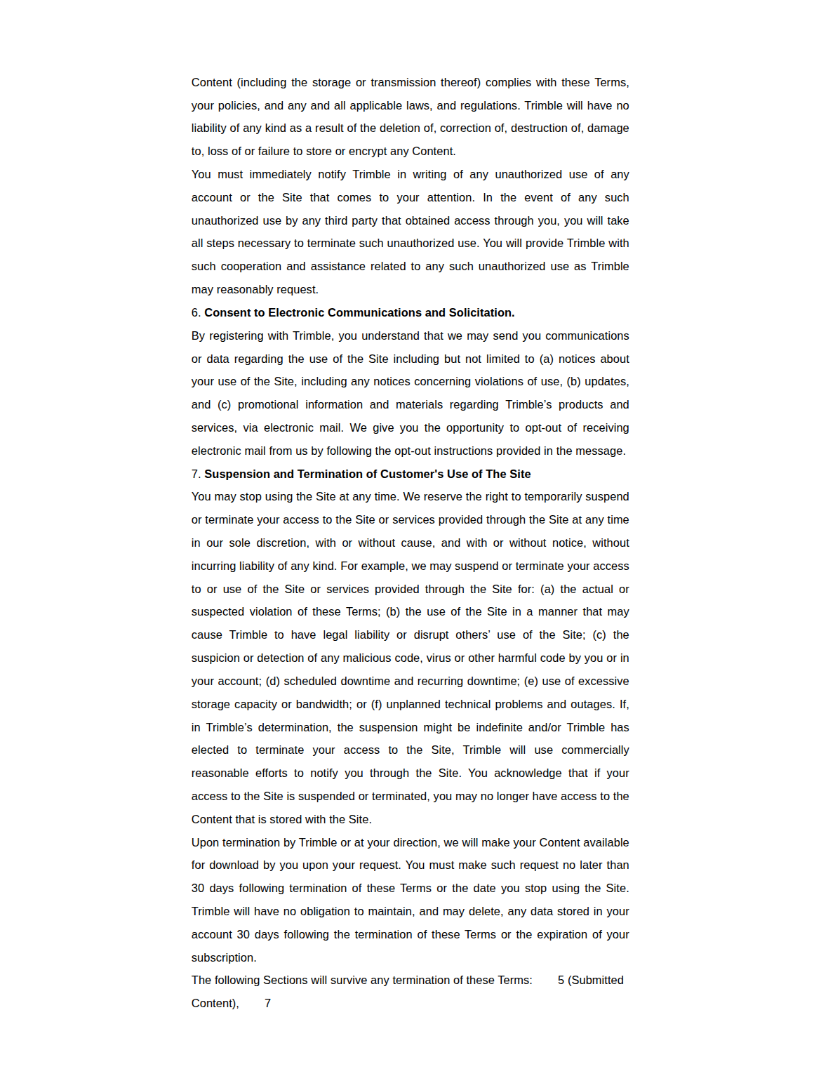Content (including the storage or transmission thereof) complies with these Terms, your policies, and any and all applicable laws, and regulations. Trimble will have no liability of any kind as a result of the deletion of, correction of, destruction of, damage to, loss of or failure to store or encrypt any Content.
You must immediately notify Trimble in writing of any unauthorized use of any account or the Site that comes to your attention. In the event of any such unauthorized use by any third party that obtained access through you, you will take all steps necessary to terminate such unauthorized use. You will provide Trimble with such cooperation and assistance related to any such unauthorized use as Trimble may reasonably request.
6. Consent to Electronic Communications and Solicitation.
By registering with Trimble, you understand that we may send you communications or data regarding the use of the Site including but not limited to (a) notices about your use of the Site, including any notices concerning violations of use, (b) updates, and (c) promotional information and materials regarding Trimble’s products and services, via electronic mail. We give you the opportunity to opt-out of receiving electronic mail from us by following the opt-out instructions provided in the message.
7. Suspension and Termination of Customer's Use of The Site
You may stop using the Site at any time. We reserve the right to temporarily suspend or terminate your access to the Site or services provided through the Site at any time in our sole discretion, with or without cause, and with or without notice, without incurring liability of any kind. For example, we may suspend or terminate your access to or use of the Site or services provided through the Site for: (a) the actual or suspected violation of these Terms; (b) the use of the Site in a manner that may cause Trimble to have legal liability or disrupt others’ use of the Site; (c) the suspicion or detection of any malicious code, virus or other harmful code by you or in your account; (d) scheduled downtime and recurring downtime; (e) use of excessive storage capacity or bandwidth; or (f) unplanned technical problems and outages. If, in Trimble’s determination, the suspension might be indefinite and/or Trimble has elected to terminate your access to the Site, Trimble will use commercially reasonable efforts to notify you through the Site. You acknowledge that if your access to the Site is suspended or terminated, you may no longer have access to the Content that is stored with the Site.
Upon termination by Trimble or at your direction, we will make your Content available for download by you upon your request. You must make such request no later than 30 days following termination of these Terms or the date you stop using the Site. Trimble will have no obligation to maintain, and may delete, any data stored in your account 30 days following the termination of these Terms or the expiration of your subscription.
The following Sections will survive any termination of these Terms: 5 (Submitted Content), 7